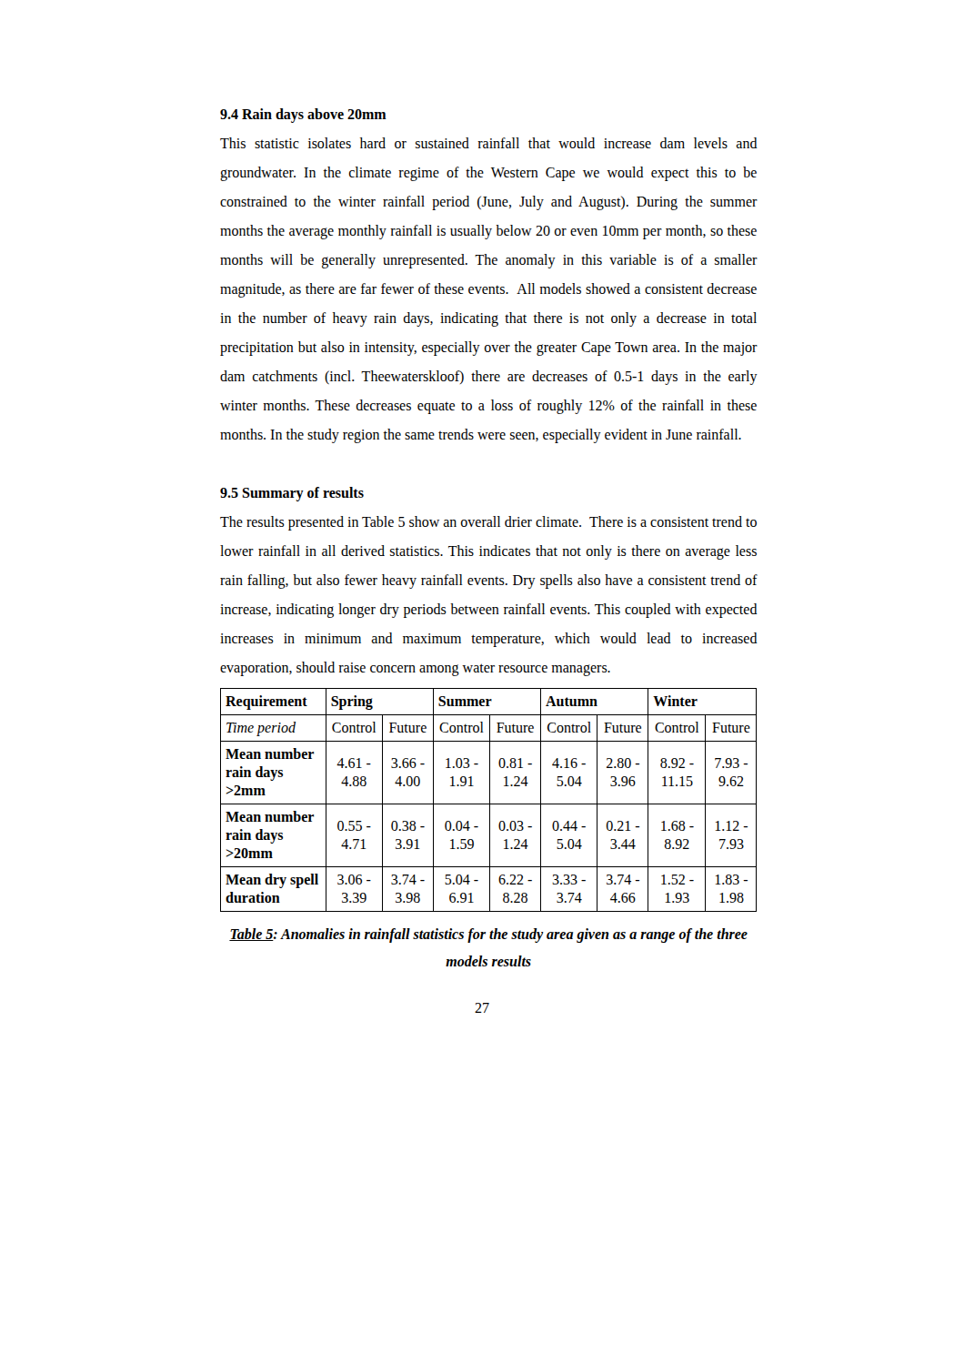9.4 Rain days above 20mm
This statistic isolates hard or sustained rainfall that would increase dam levels and groundwater. In the climate regime of the Western Cape we would expect this to be constrained to the winter rainfall period (June, July and August). During the summer months the average monthly rainfall is usually below 20 or even 10mm per month, so these months will be generally unrepresented. The anomaly in this variable is of a smaller magnitude, as there are far fewer of these events. All models showed a consistent decrease in the number of heavy rain days, indicating that there is not only a decrease in total precipitation but also in intensity, especially over the greater Cape Town area. In the major dam catchments (incl. Theewaterskloof) there are decreases of 0.5-1 days in the early winter months. These decreases equate to a loss of roughly 12% of the rainfall in these months. In the study region the same trends were seen, especially evident in June rainfall.
9.5 Summary of results
The results presented in Table 5 show an overall drier climate. There is a consistent trend to lower rainfall in all derived statistics. This indicates that not only is there on average less rain falling, but also fewer heavy rainfall events. Dry spells also have a consistent trend of increase, indicating longer dry periods between rainfall events. This coupled with expected increases in minimum and maximum temperature, which would lead to increased evaporation, should raise concern among water resource managers.
| Requirement | Spring | Summer | Autumn | Winter |
| --- | --- | --- | --- | --- |
| Time period | Control | Future | Control | Future | Control | Future | Control | Future |
| Mean number rain days >2mm | 4.61 - 4.88 | 3.66 - 4.00 | 1.03 - 1.91 | 0.81 - 1.24 | 4.16 - 5.04 | 2.80 - 3.96 | 8.92 - 11.15 | 7.93 - 9.62 |
| Mean number rain days >20mm | 0.55 - 4.71 | 0.38 - 3.91 | 0.04 - 1.59 | 0.03 - 1.24 | 0.44 - 5.04 | 0.21 - 3.44 | 1.68 - 8.92 | 1.12 - 7.93 |
| Mean dry spell duration | 3.06 - 3.39 | 3.74 - 3.98 | 5.04 - 6.91 | 6.22 - 8.28 | 3.33 - 3.74 | 3.74 - 4.66 | 1.52 - 1.93 | 1.83 - 1.98 |
Table 5: Anomalies in rainfall statistics for the study area given as a range of the three models results
27